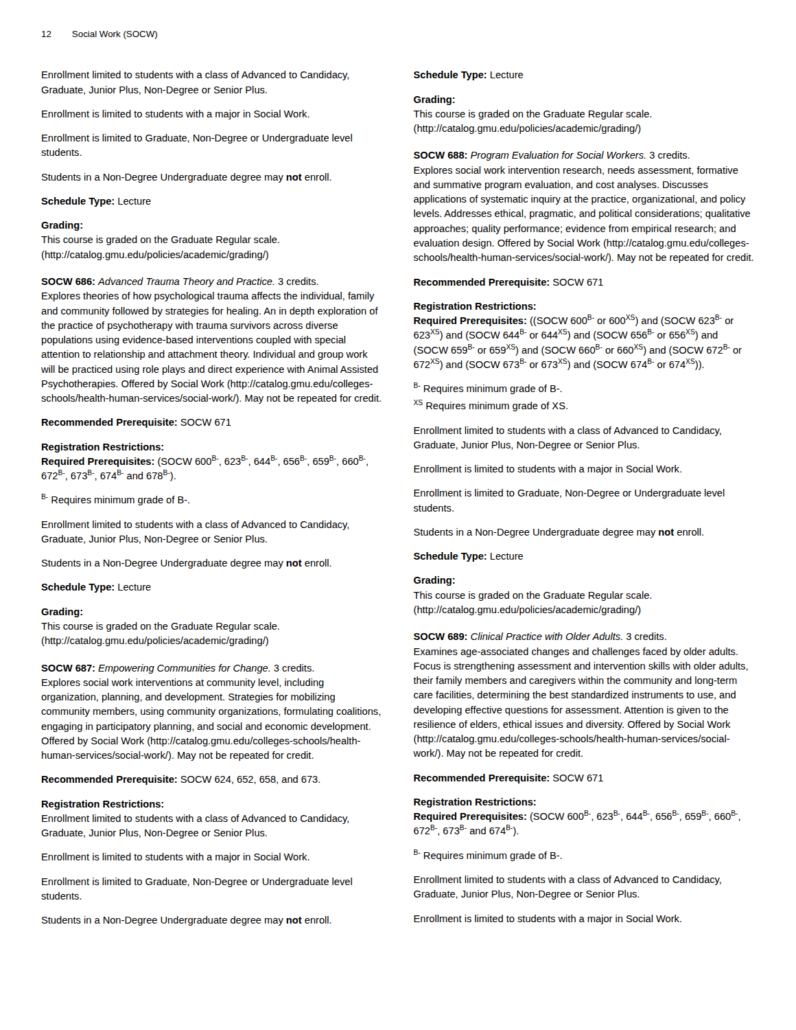12 Social Work (SOCW)
Enrollment limited to students with a class of Advanced to Candidacy, Graduate, Junior Plus, Non-Degree or Senior Plus.
Enrollment is limited to students with a major in Social Work.
Enrollment is limited to Graduate, Non-Degree or Undergraduate level students.
Students in a Non-Degree Undergraduate degree may not enroll.
Schedule Type: Lecture
Grading:
This course is graded on the Graduate Regular scale. (http://catalog.gmu.edu/policies/academic/grading/)
SOCW 686: Advanced Trauma Theory and Practice. 3 credits.
Explores theories of how psychological trauma affects the individual, family and community followed by strategies for healing. An in depth exploration of the practice of psychotherapy with trauma survivors across diverse populations using evidence-based interventions coupled with special attention to relationship and attachment theory. Individual and group work will be practiced using role plays and direct experience with Animal Assisted Psychotherapies. Offered by Social Work (http://catalog.gmu.edu/colleges-schools/health-human-services/social-work/). May not be repeated for credit.
Recommended Prerequisite: SOCW 671
Registration Restrictions:
Required Prerequisites: (SOCW 600B-, 623B-, 644B-, 656B-, 659B-, 660B-, 672B-, 673B-, 674B- and 678B-).
B- Requires minimum grade of B-.
Enrollment limited to students with a class of Advanced to Candidacy, Graduate, Junior Plus, Non-Degree or Senior Plus.
Students in a Non-Degree Undergraduate degree may not enroll.
Schedule Type: Lecture
Grading:
This course is graded on the Graduate Regular scale. (http://catalog.gmu.edu/policies/academic/grading/)
SOCW 687: Empowering Communities for Change. 3 credits.
Explores social work interventions at community level, including organization, planning, and development. Strategies for mobilizing community members, using community organizations, formulating coalitions, engaging in participatory planning, and social and economic development. Offered by Social Work (http://catalog.gmu.edu/colleges-schools/health-human-services/social-work/). May not be repeated for credit.
Recommended Prerequisite: SOCW 624, 652, 658, and 673.
Registration Restrictions:
Enrollment limited to students with a class of Advanced to Candidacy, Graduate, Junior Plus, Non-Degree or Senior Plus.
Enrollment is limited to students with a major in Social Work.
Enrollment is limited to Graduate, Non-Degree or Undergraduate level students.
Students in a Non-Degree Undergraduate degree may not enroll.
Schedule Type: Lecture
Grading:
This course is graded on the Graduate Regular scale. (http://catalog.gmu.edu/policies/academic/grading/)
SOCW 688: Program Evaluation for Social Workers. 3 credits.
Explores social work intervention research, needs assessment, formative and summative program evaluation, and cost analyses. Discusses applications of systematic inquiry at the practice, organizational, and policy levels. Addresses ethical, pragmatic, and political considerations; qualitative approaches; quality performance; evidence from empirical research; and evaluation design. Offered by Social Work (http://catalog.gmu.edu/colleges-schools/health-human-services/social-work/). May not be repeated for credit.
Recommended Prerequisite: SOCW 671
Registration Restrictions:
Required Prerequisites: ((SOCW 600B- or 600XS) and (SOCW 623B- or 623XS) and (SOCW 644B- or 644XS) and (SOCW 656B- or 656XS) and (SOCW 659B- or 659XS) and (SOCW 660B- or 660XS) and (SOCW 672B- or 672XS) and (SOCW 673B- or 673XS) and (SOCW 674B- or 674XS)).
B- Requires minimum grade of B-.
XS Requires minimum grade of XS.
Enrollment limited to students with a class of Advanced to Candidacy, Graduate, Junior Plus, Non-Degree or Senior Plus.
Enrollment is limited to students with a major in Social Work.
Enrollment is limited to Graduate, Non-Degree or Undergraduate level students.
Students in a Non-Degree Undergraduate degree may not enroll.
Schedule Type: Lecture
Grading:
This course is graded on the Graduate Regular scale. (http://catalog.gmu.edu/policies/academic/grading/)
SOCW 689: Clinical Practice with Older Adults. 3 credits.
Examines age-associated changes and challenges faced by older adults. Focus is strengthening assessment and intervention skills with older adults, their family members and caregivers within the community and long-term care facilities, determining the best standardized instruments to use, and developing effective questions for assessment. Attention is given to the resilience of elders, ethical issues and diversity. Offered by Social Work (http://catalog.gmu.edu/colleges-schools/health-human-services/social-work/). May not be repeated for credit.
Recommended Prerequisite: SOCW 671
Registration Restrictions:
Required Prerequisites: (SOCW 600B-, 623B-, 644B-, 656B-, 659B-, 660B-, 672B-, 673B- and 674B-).
B- Requires minimum grade of B-.
Enrollment limited to students with a class of Advanced to Candidacy, Graduate, Junior Plus, Non-Degree or Senior Plus.
Enrollment is limited to students with a major in Social Work.